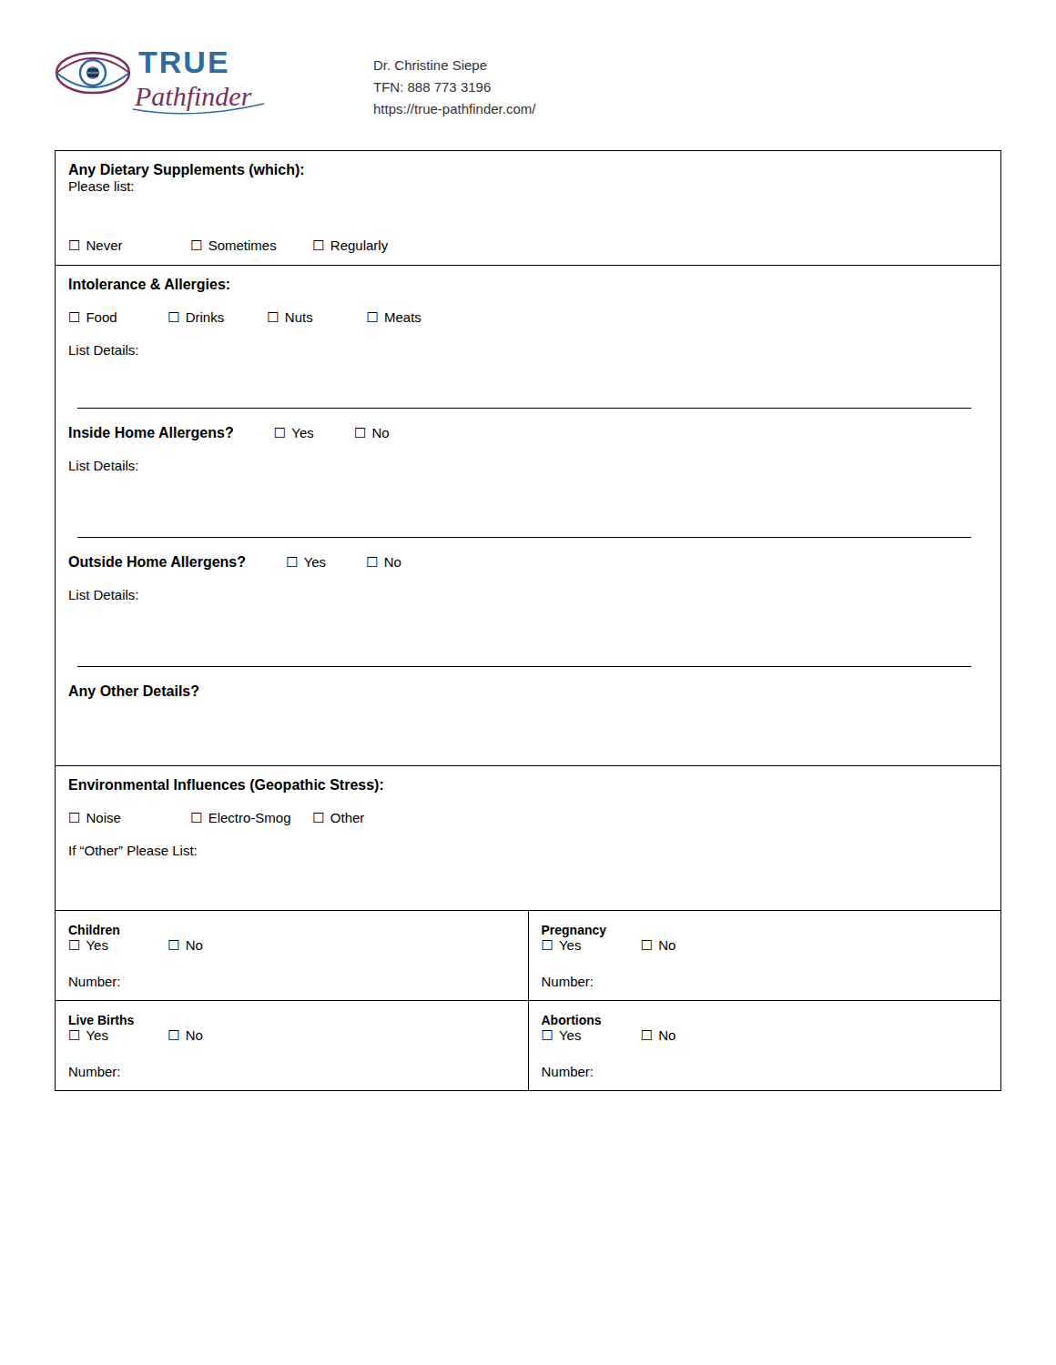TRUE Pathfinder
Dr. Christine Siepe
TFN: 888 773 3196
https://true-pathfinder.com/
| Any Dietary Supplements (which): Please list: ☐ Never ☐ Sometimes ☐ Regularly |
| Intolerance & Allergies: ☐ Food ☐ Drinks ☐ Nuts ☐ Meats List Details: Inside Home Allergens? ☐ Yes ☐ No List Details: Outside Home Allergens? ☐ Yes ☐ No List Details: Any Other Details? |
| Environmental Influences (Geopathic Stress): ☐ Noise ☐ Electro-Smog ☐ Other If “Other” Please List: |
| Children ☐ Yes ☐ No Number: | Pregnancy ☐ Yes ☐ No Number: |
| Live Births ☐ Yes ☐ No Number: | Abortions ☐ Yes ☐ No Number: |